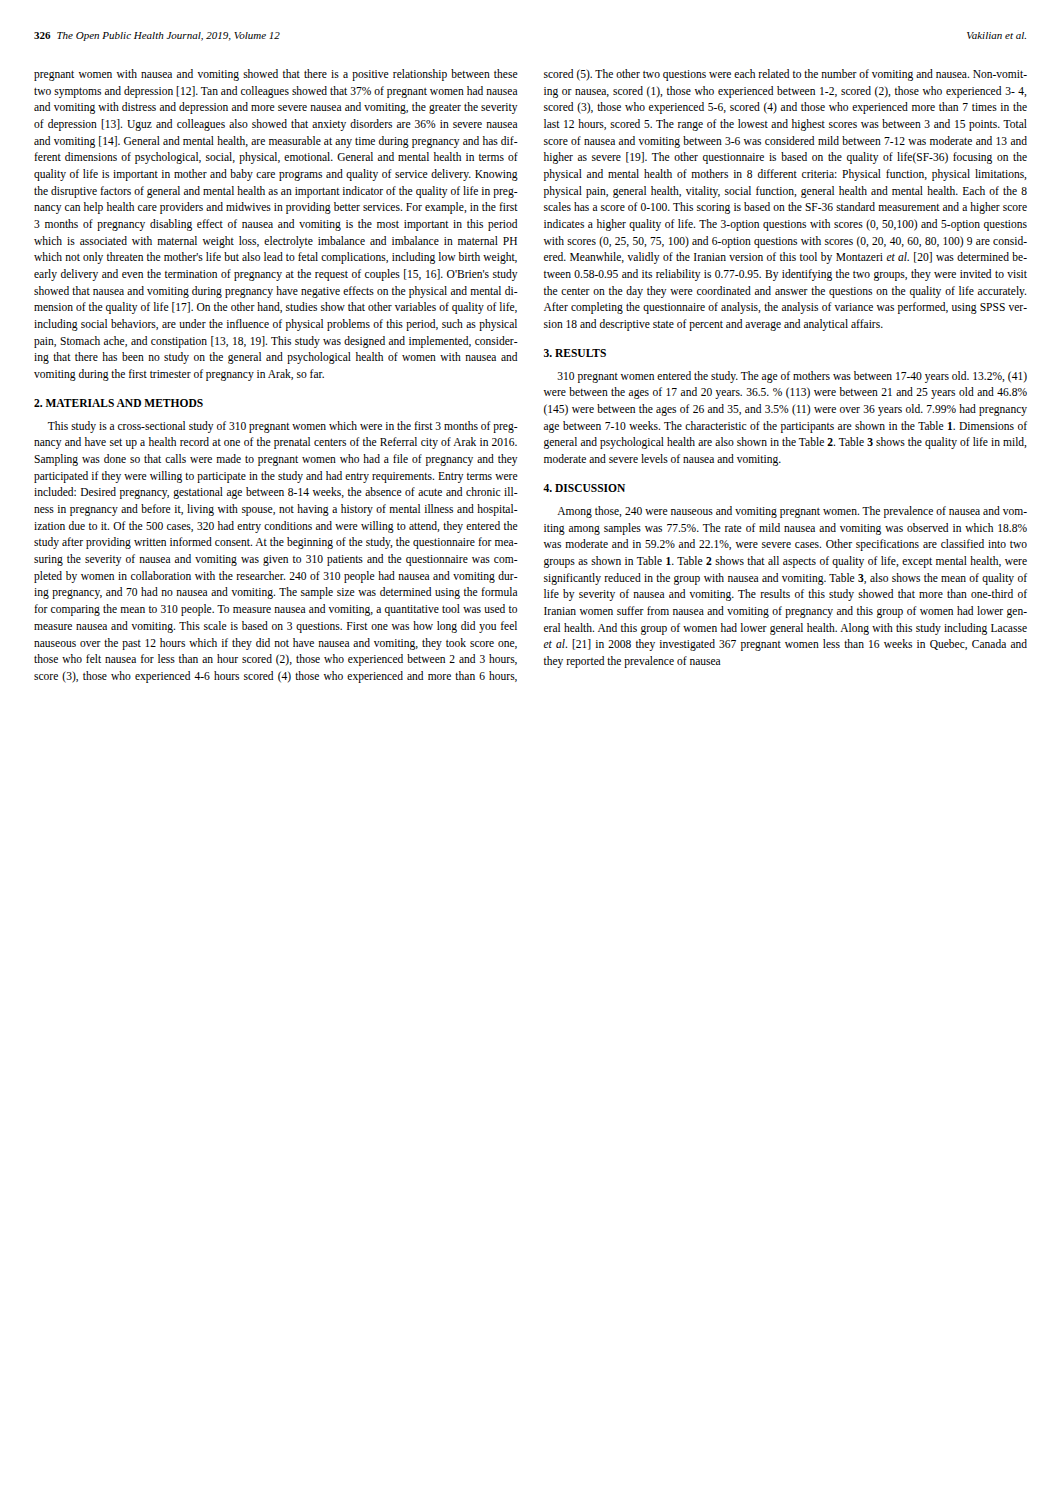326 The Open Public Health Journal, 2019, Volume 12
Vakilian et al.
pregnant women with nausea and vomiting showed that there is a positive relationship between these two symptoms and depression [12]. Tan and colleagues showed that 37% of pregnant women had nausea and vomiting with distress and depression and more severe nausea and vomiting, the greater the severity of depression [13]. Uguz and colleagues also showed that anxiety disorders are 36% in severe nausea and vomiting [14]. General and mental health, are measurable at any time during pregnancy and has different dimensions of psychological, social, physical, emotional. General and mental health in terms of quality of life is important in mother and baby care programs and quality of service delivery. Knowing the disruptive factors of general and mental health as an important indicator of the quality of life in pregnancy can help health care providers and midwives in providing better services. For example, in the first 3 months of pregnancy disabling effect of nausea and vomiting is the most important in this period which is associated with maternal weight loss, electrolyte imbalance and imbalance in maternal PH which not only threaten the mother's life but also lead to fetal complications, including low birth weight, early delivery and even the termination of pregnancy at the request of couples [15, 16]. O'Brien's study showed that nausea and vomiting during pregnancy have negative effects on the physical and mental dimension of the quality of life [17]. On the other hand, studies show that other variables of quality of life, including social behaviors, are under the influence of physical problems of this period, such as physical pain, Stomach ache, and constipation [13, 18, 19]. This study was designed and implemented, considering that there has been no study on the general and psychological health of women with nausea and vomiting during the first trimester of pregnancy in Arak, so far.
2. Materials and Methods
This study is a cross-sectional study of 310 pregnant women which were in the first 3 months of pregnancy and have set up a health record at one of the prenatal centers of the Referral city of Arak in 2016. Sampling was done so that calls were made to pregnant women who had a file of pregnancy and they participated if they were willing to participate in the study and had entry requirements. Entry terms were included: Desired pregnancy, gestational age between 8-14 weeks, the absence of acute and chronic illness in pregnancy and before it, living with spouse, not having a history of mental illness and hospitalization due to it. Of the 500 cases, 320 had entry conditions and were willing to attend, they entered the study after providing written informed consent. At the beginning of the study, the questionnaire for measuring the severity of nausea and vomiting was given to 310 patients and the questionnaire was completed by women in collaboration with the researcher. 240 of 310 people had nausea and vomiting during pregnancy, and 70 had no nausea and vomiting. The sample size was determined using the formula for comparing the mean to 310 people. To measure nausea and vomiting, a quantitative tool was used to measure nausea and vomiting. This scale is based on 3 questions. First one was how long did you feel nauseous over the past 12 hours which if they did not have nausea and vomiting, they took score one, those who felt nausea for less than an hour scored (2), those who experienced between 2 and 3 hours, score (3), those who experienced 4-6 hours scored (4) those who experienced and more than 6 hours, scored (5). The other two questions were each related to the number of vomiting and nausea. Non-vomiting or nausea, scored (1), those who experienced between 1-2, scored (2), those who experienced 3- 4, scored (3), those who experienced 5-6, scored (4) and those who experienced more than 7 times in the last 12 hours, scored 5. The range of the lowest and highest scores was between 3 and 15 points. Total score of nausea and vomiting between 3-6 was considered mild between 7-12 was moderate and 13 and higher as severe [19]. The other questionnaire is based on the quality of life(SF-36) focusing on the physical and mental health of mothers in 8 different criteria: Physical function, physical limitations, physical pain, general health, vitality, social function, general health and mental health. Each of the 8 scales has a score of 0-100. This scoring is based on the SF-36 standard measurement and a higher score indicates a higher quality of life. The 3-option questions with scores (0, 50,100) and 5-option questions with scores (0, 25, 50, 75, 100) and 6-option questions with scores (0, 20, 40, 60, 80, 100) 9 are considered. Meanwhile, validly of the Iranian version of this tool by Montazeri et al. [20] was determined between 0.58-0.95 and its reliability is 0.77-0.95. By identifying the two groups, they were invited to visit the center on the day they were coordinated and answer the questions on the quality of life accurately. After completing the questionnaire of analysis, the analysis of variance was performed, using SPSS version 18 and descriptive state of percent and average and analytical affairs.
3. Results
310 pregnant women entered the study. The age of mothers was between 17-40 years old. 13.2%, (41) were between the ages of 17 and 20 years. 36.5. % (113) were between 21 and 25 years old and 46.8% (145) were between the ages of 26 and 35, and 3.5% (11) were over 36 years old. 7.99% had pregnancy age between 7-10 weeks. The characteristic of the participants are shown in the Table 1. Dimensions of general and psychological health are also shown in the Table 2. Table 3 shows the quality of life in mild, moderate and severe levels of nausea and vomiting.
4. Discussion
Among those, 240 were nauseous and vomiting pregnant women. The prevalence of nausea and vomiting among samples was 77.5%. The rate of mild nausea and vomiting was observed in which 18.8% was moderate and in 59.2% and 22.1%, were severe cases. Other specifications are classified into two groups as shown in Table 1. Table 2 shows that all aspects of quality of life, except mental health, were significantly reduced in the group with nausea and vomiting. Table 3, also shows the mean of quality of life by severity of nausea and vomiting. The results of this study showed that more than one-third of Iranian women suffer from nausea and vomiting of pregnancy and this group of women had lower general health. And this group of women had lower general health. Along with this study including Lacasse et al. [21] in 2008 they investigated 367 pregnant women less than 16 weeks in Quebec, Canada and they reported the prevalence of nausea